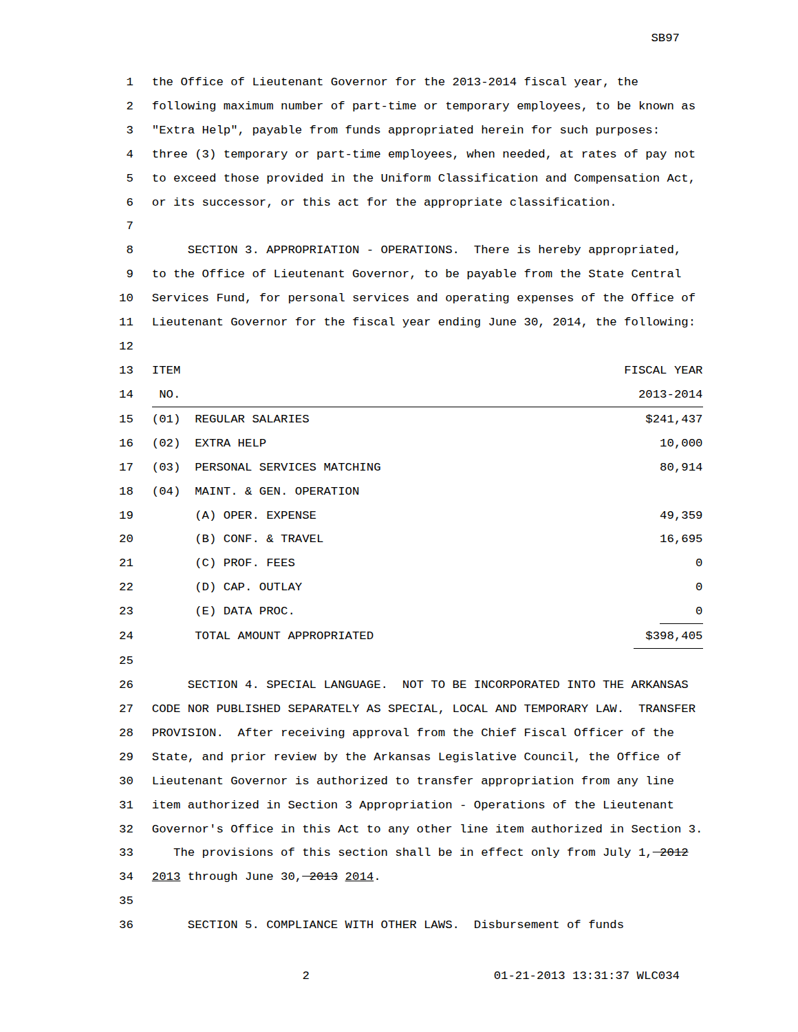SB97
| 1 | the Office of Lieutenant Governor for the 2013-2014 fiscal year, the |
| 2 | following maximum number of part-time or temporary employees, to be known as |
| 3 | "Extra Help", payable from funds appropriated herein for such purposes: |
| 4 | three (3) temporary or part-time employees, when needed, at rates of pay not |
| 5 | to exceed those provided in the Uniform Classification and Compensation Act, |
| 6 | or its successor, or this act for the appropriate classification. |
| 7 | |
| 8 | SECTION 3. APPROPRIATION - OPERATIONS. There is hereby appropriated, |
| 9 | to the Office of Lieutenant Governor, to be payable from the State Central |
| 10 | Services Fund, for personal services and operating expenses of the Office of |
| 11 | Lieutenant Governor for the fiscal year ending June 30, 2014, the following: |
| 12 | |
| 13 | ITEM FISCAL YEAR |
| 14 | NO. 2013-2014 |
| 15 | (01) REGULAR SALARIES $241,437 |
| 16 | (02) EXTRA HELP 10,000 |
| 17 | (03) PERSONAL SERVICES MATCHING 80,914 |
| 18 | (04) MAINT. & GEN. OPERATION |
| 19 | (A) OPER. EXPENSE 49,359 |
| 20 | (B) CONF. & TRAVEL 16,695 |
| 21 | (C) PROF. FEES 0 |
| 22 | (D) CAP. OUTLAY 0 |
| 23 | (E) DATA PROC. 0 |
| 24 | TOTAL AMOUNT APPROPRIATED $398,405 |
| 25 | |
| 26 | SECTION 4. SPECIAL LANGUAGE. NOT TO BE INCORPORATED INTO THE ARKANSAS |
| 27 | CODE NOR PUBLISHED SEPARATELY AS SPECIAL, LOCAL AND TEMPORARY LAW. TRANSFER |
| 28 | PROVISION. After receiving approval from the Chief Fiscal Officer of the |
| 29 | State, and prior review by the Arkansas Legislative Council, the Office of |
| 30 | Lieutenant Governor is authorized to transfer appropriation from any line |
| 31 | item authorized in Section 3 Appropriation - Operations of the Lieutenant |
| 32 | Governor's Office in this Act to any other line item authorized in Section 3. |
| 33 | The provisions of this section shall be in effect only from July 1, 2012 |
| 34 | 2013 through June 30, 2013 2014 . |
| 35 | |
| 36 | SECTION 5. COMPLIANCE WITH OTHER LAWS. Disbursement of funds |
2 01-21-2013 13:31:37 WLC034